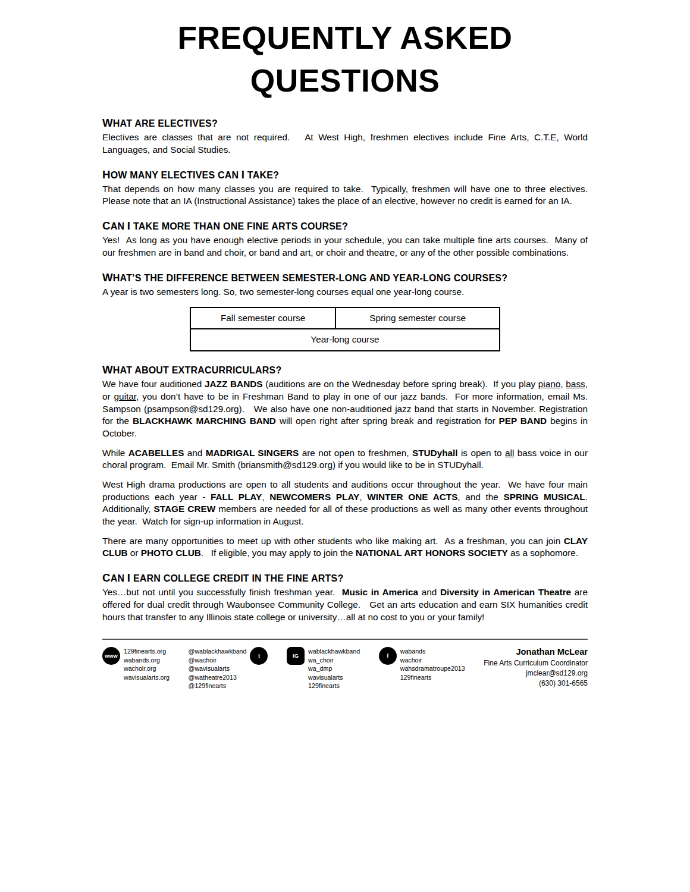Frequently Asked Questions
WHAT ARE ELECTIVES?
Electives are classes that are not required. At West High, freshmen electives include Fine Arts, C.T.E, World Languages, and Social Studies.
HOW MANY ELECTIVES CAN I TAKE?
That depends on how many classes you are required to take. Typically, freshmen will have one to three electives. Please note that an IA (Instructional Assistance) takes the place of an elective, however no credit is earned for an IA.
CAN I TAKE MORE THAN ONE FINE ARTS COURSE?
Yes! As long as you have enough elective periods in your schedule, you can take multiple fine arts courses. Many of our freshmen are in band and choir, or band and art, or choir and theatre, or any of the other possible combinations.
WHAT’S THE DIFFERENCE BETWEEN SEMESTER-LONG AND YEAR-LONG COURSES?
A year is two semesters long. So, two semester-long courses equal one year-long course.
| Fall semester course | Spring semester course |
| Year-long course |
WHAT ABOUT EXTRACURRICULARS?
We have four auditioned JAZZ BANDS (auditions are on the Wednesday before spring break). If you play piano, bass, or guitar, you don’t have to be in Freshman Band to play in one of our jazz bands. For more information, email Ms. Sampson (psampson@sd129.org). We also have one non-auditioned jazz band that starts in November. Registration for the BLACKHAWK MARCHING BAND will open right after spring break and registration for PEP BAND begins in October.
While ACABELLES and MADRIGAL SINGERS are not open to freshmen, STUDyhall is open to all bass voice in our choral program. Email Mr. Smith (briansmith@sd129.org) if you would like to be in STUDyhall.
West High drama productions are open to all students and auditions occur throughout the year. We have four main productions each year - FALL PLAY, NEWCOMERS PLAY, WINTER ONE ACTS, and the SPRING MUSICAL. Additionally, STAGE CREW members are needed for all of these productions as well as many other events throughout the year. Watch for sign-up information in August.
There are many opportunities to meet up with other students who like making art. As a freshman, you can join CLAY CLUB or PHOTO CLUB. If eligible, you may apply to join the NATIONAL ART HONORS SOCIETY as a sophomore.
CAN I EARN COLLEGE CREDIT IN THE FINE ARTS?
Yes…but not until you successfully finish freshman year. Music in America and Diversity in American Theatre are offered for dual credit through Waubonsee Community College. Get an arts education and earn SIX humanities credit hours that transfer to any Illinois state college or university…all at no cost to you or your family!
www 129finearts.org
wabands.org
wachoir.org
wavisualarts.org
@wablackhawkband
@wachoir
@wavisualarts
@watheatre2013
@129finearts t
IG wablackhawkband
wa_choir
wa_dmp
wavisualarts
129finearts
f wabands
wachoir
wahsdramatroupe2013
129finearts
Jonathan McLear
Fine Arts Curriculum Coordinator
jmclear@sd129.org
(630) 301-6565